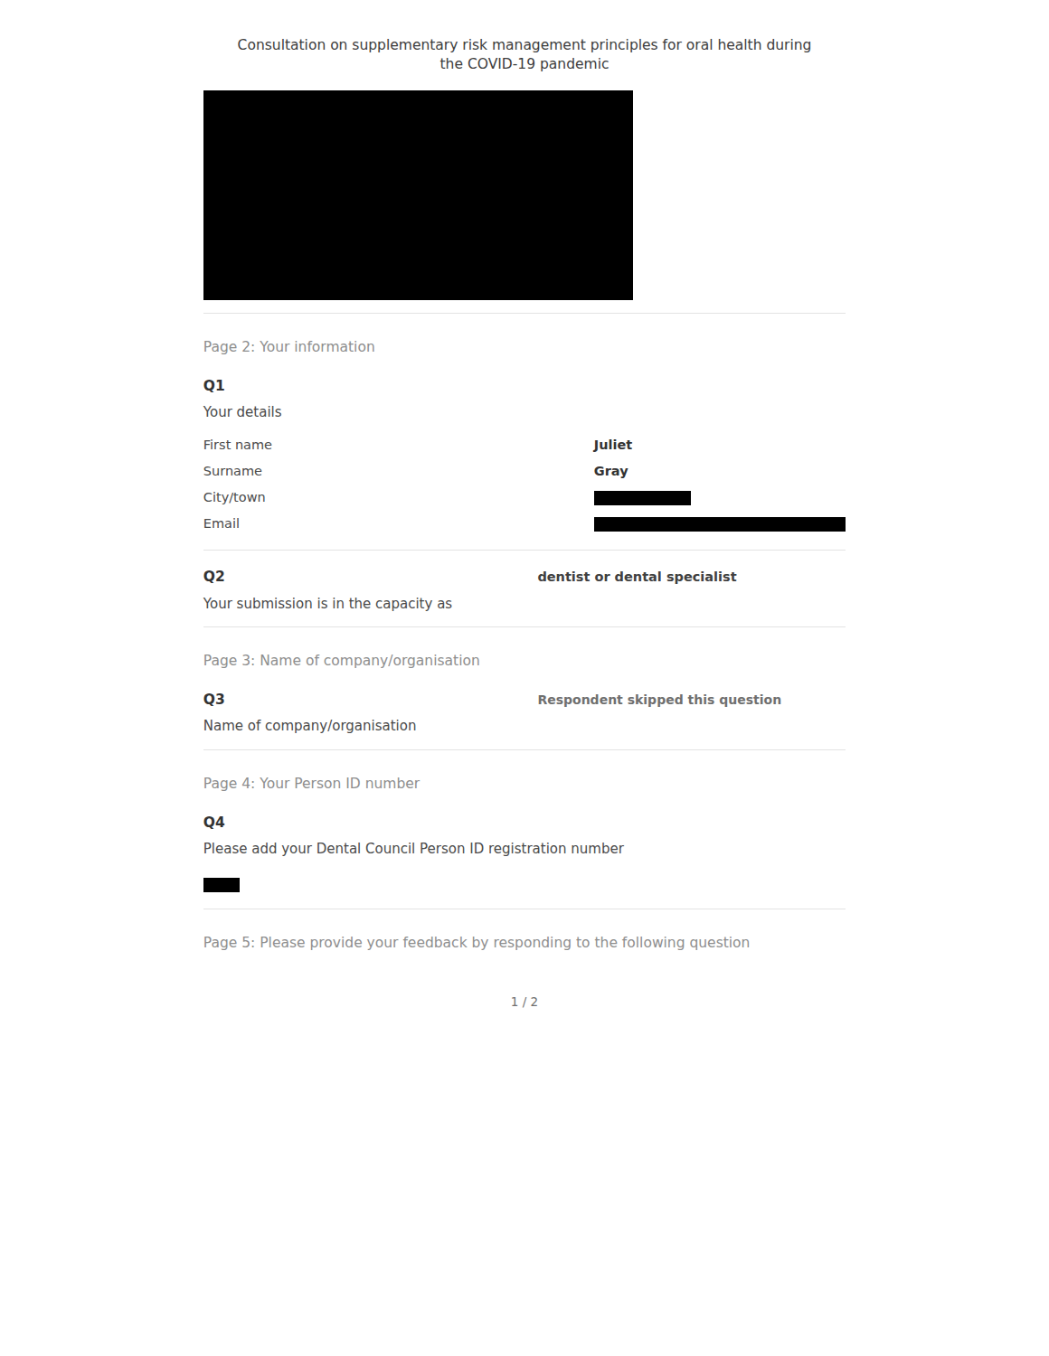Consultation on supplementary risk management principles for oral health during the COVID-19 pandemic
Page 2: Your information
Q1
Your details
| First name | Juliet |
| Surname | Gray |
| City/town | |
| Email | |
Q2
Your submission is in the capacity as
dentist or dental specialist
Page 3: Name of company/organisation
Q3
Name of company/organisation
Respondent skipped this question
Page 4: Your Person ID number
Q4
Please add your Dental Council Person ID registration number
Page 5: Please provide your feedback by responding to the following question
1 / 2